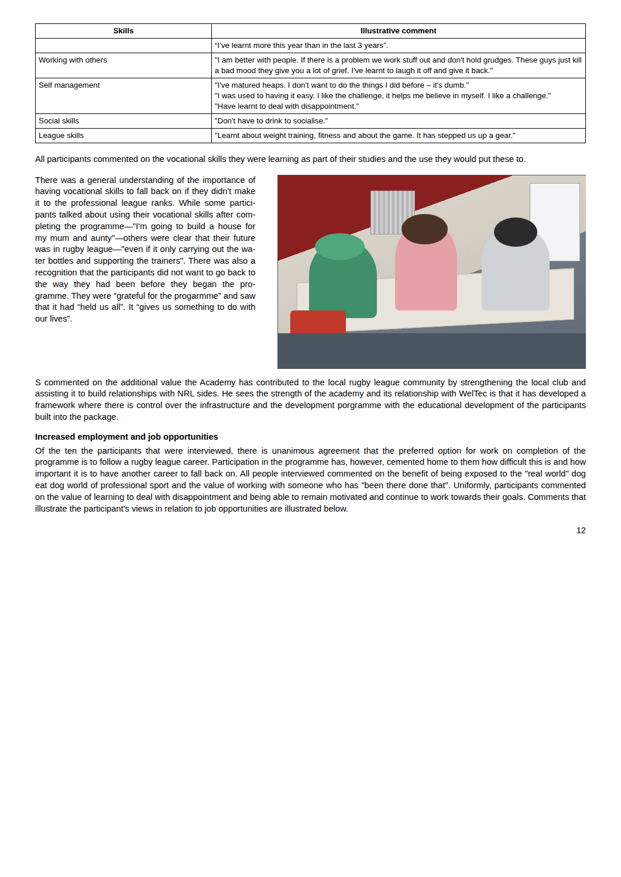| Skills | Illustrative comment |
| --- | --- |
| | “I’ve learnt more this year than in the last 3 years”. |
| Working with others | "I am better with people. If there is a problem we work stuff out and don't hold grudges. These guys just kill a bad mood they give you a lot of grief. I've learnt to laugh it off and give it back." |
| Self management | "I've matured heaps. I don't want to do the things I did before – it's dumb." "I was used to having it easy. I like the challenge, it helps me believe in myself. I like a challenge." "Have learnt to deal with disappointment." |
| Social skills | "Don't have to drink to socialise." |
| League skills | "Learnt about weight training, fitness and about the game. It has stepped us up a gear." |
All participants commented on the vocational skills they were learning as part of their studies and the use they would put these to.
There was a general understanding of the importance of having vocational skills to fall back on if they didn't make it to the professional league ranks. While some participants talked about using their vocational skills after completing the programme—"I'm going to build a house for my mum and aunty"—others were clear that their future was in rugby league—"even if it only carrying out the water bottles and supporting the trainers". There was also a recognition that the participants did not want to go back to the way they had been before they began the programme. They were “grateful for the progarmme” and saw that it had “held us all”. It “gives us something to do with our lives”.
S commented on the additional value the Academy has contributed to the local rugby league community by strengthening the local club and assisting it to build relationships with NRL sides. He sees the strength of the academy and its relationship with WelTec is that it has developed a framework where there is control over the infrastructure and the development porgramme with the educational development of the participants built into the package.
Increased employment and job opportunities
Of the ten the participants that were interviewed, there is unanimous agreement that the preferred option for work on completion of the programme is to follow a rugby league career. Participation in the programme has, however, cemented home to them how difficult this is and how important it is to have another career to fall back on. All people interviewed commented on the benefit of being exposed to the "real world" dog eat dog world of professional sport and the value of working with someone who has "been there done that". Uniformly, participants commented on the value of learning to deal with disappointment and being able to remain motivated and continue to work towards their goals. Comments that illustrate the participant's views in relation to job opportunities are illustrated below.
12